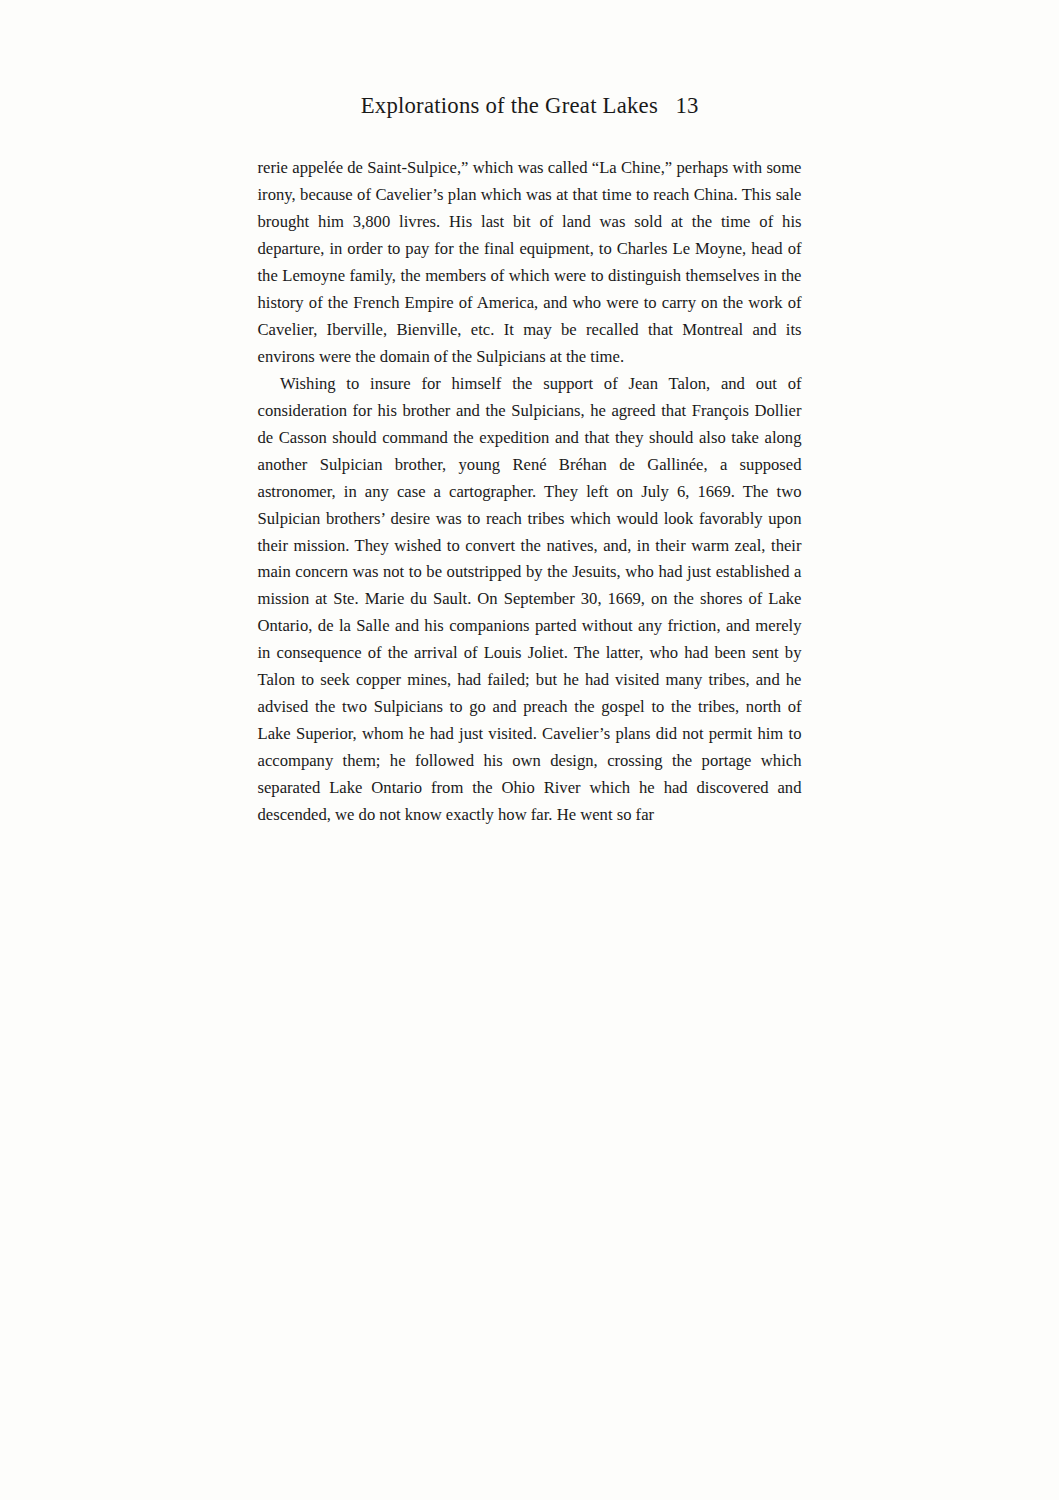Explorations of the Great Lakes
13
rerie appelée de Saint-Sulpice,” which was called “La Chine,” perhaps with some irony, because of Cavelier’s plan which was at that time to reach China. This sale brought him 3,800 livres. His last bit of land was sold at the time of his departure, in order to pay for the final equipment, to Charles Le Moyne, head of the Lemoyne family, the members of which were to distinguish themselves in the history of the French Empire of America, and who were to carry on the work of Cavelier, Iberville, Bienville, etc. It may be recalled that Montreal and its environs were the domain of the Sulpicians at the time.
Wishing to insure for himself the support of Jean Talon, and out of consideration for his brother and the Sulpicians, he agreed that François Dollier de Casson should command the expedition and that they should also take along another Sulpician brother, young René Bréhan de Gallinée, a supposed astronomer, in any case a cartographer. They left on July 6, 1669. The two Sulpician brothers’ desire was to reach tribes which would look favorably upon their mission. They wished to convert the natives, and, in their warm zeal, their main concern was not to be outstripped by the Jesuits, who had just established a mission at Ste. Marie du Sault. On September 30, 1669, on the shores of Lake Ontario, de la Salle and his companions parted without any friction, and merely in consequence of the arrival of Louis Joliet. The latter, who had been sent by Talon to seek copper mines, had failed; but he had visited many tribes, and he advised the two Sulpicians to go and preach the gospel to the tribes, north of Lake Superior, whom he had just visited. Cavelier’s plans did not permit him to accompany them; he followed his own design, crossing the portage which separated Lake Ontario from the Ohio River which he had discovered and descended, we do not know exactly how far. He went so far